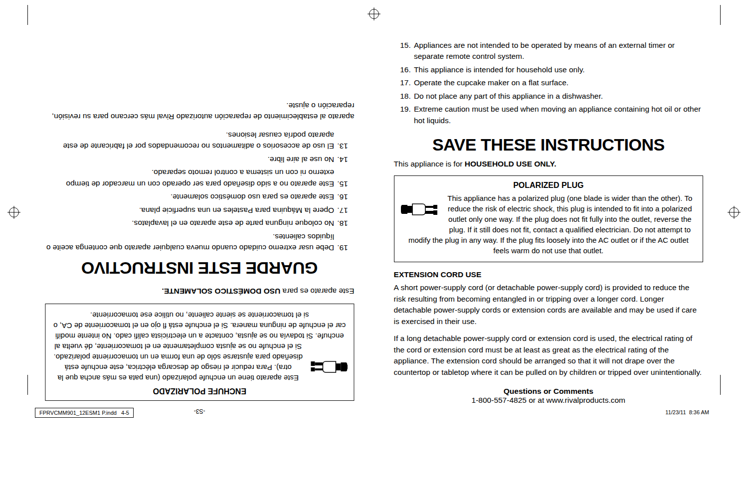-S3-
ENCHUFE POLARIZADO
Este aparato tiene un enchufe polarizado (una pata es más ancha que la otra). Para reducir el riesgo de descarga eléctrica, este enchufe está diseñado para ajustarse sólo de una forma en un tomacorriente polarizado. Si el enchufe no se ajusta completamente en el tomacorriente, dé vuelta al enchufe. Si todavía no se ajusta, contacte a un electricista califi cado. No intente modifi car el enchufe de ninguna manera. Si el enchufe está fl ojo en el tomacorriente de CA, o si el tomacorriente se siente caliente, no utilice ese tomacorriente.
Este aparato es para USO DOMÉSTICO SOLAMENTE.
GUARDE ESTE INSTRUCTIVO
19. Debe usar extremo cuidado cuando mueva cualquier aparato que contenga aceite o líquidos calientes.
18. No coloque ninguna parte de este aparato en el lavaplatos.
17. Opere la Máquina para Pasteles en una superficie plana.
16. Este aparato es para uso doméstico solamente.
15. Este aparato no a sido diseñado para ser operado con un marcador de tiempo externo ni con un sistema a control remoto separado.
14. No use al aire libre.
13. El uso de accesorios o aditamentos no recomendados por el fabricante de este aparato podría causar lesiones.
aparato al establecimiento de reparación autorizado Rival más cercano para su revisión, reparación o ajuste.
15. Appliances are not intended to be operated by means of an external timer or separate remote control system.
16. This appliance is intended for household use only.
17. Operate the cupcake maker on a flat surface.
18. Do not place any part of this appliance in a dishwasher.
19. Extreme caution must be used when moving an appliance containing hot oil or other hot liquids.
SAVE THESE INSTRUCTIONS
This appliance is for HOUSEHOLD USE ONLY.
POLARIZED PLUG
This appliance has a polarized plug (one blade is wider than the other). To reduce the risk of electric shock, this plug is intended to fit into a polarized outlet only one way. If the plug does not fit fully into the outlet, reverse the plug. If it still does not fit, contact a qualified electrician. Do not attempt to modify the plug in any way. If the plug fits loosely into the AC outlet or if the AC outlet feels warm do not use that outlet.
EXTENSION CORD USE
A short power-supply cord (or detachable power-supply cord) is provided to reduce the risk resulting from becoming entangled in or tripping over a longer cord. Longer detachable power-supply cords or extension cords are available and may be used if care is exercised in their use.
If a long detachable power-supply cord or extension cord is used, the electrical rating of the cord or extension cord must be at least as great as the electrical rating of the appliance. The extension cord should be arranged so that it will not drape over the countertop or tabletop where it can be pulled on by children or tripped over unintentionally.
Questions or Comments 1-800-557-4825 or at www.rivalproducts.com
-E3-
FPRVCMM901_12ESM1 P.indd 4-5
11/23/11 8:36 AM